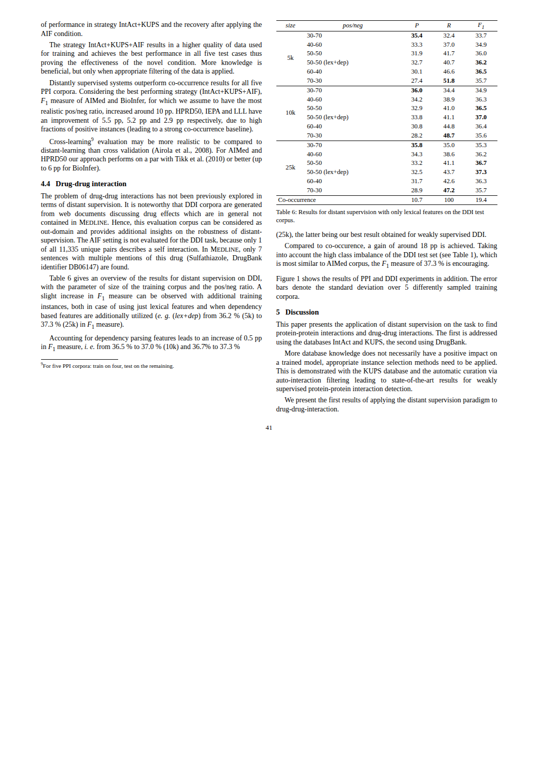of performance in strategy IntAct+KUPS and the recovery after applying the AIF condition.
The strategy IntAct+KUPS+AIF results in a higher quality of data used for training and achieves the best performance in all five test cases thus proving the effectiveness of the novel condition. More knowledge is beneficial, but only when appropriate filtering of the data is applied.
Distantly supervised systems outperform co-occurrence results for all five PPI corpora. Considering the best performing strategy (IntAct+KUPS+AIF), F1 measure of AIMed and BioInfer, for which we assume to have the most realistic pos/neg ratio, increased around 10 pp. HPRD50, IEPA and LLL have an improvement of 5.5 pp, 5.2 pp and 2.9 pp respectively, due to high fractions of positive instances (leading to a strong co-occurrence baseline).
Cross-learning9 evaluation may be more realistic to be compared to distant-learning than cross validation (Airola et al., 2008). For AIMed and HPRD50 our approach performs on a par with Tikk et al. (2010) or better (up to 6 pp for BioInfer).
4.4 Drug-drug interaction
The problem of drug-drug interactions has not been previously explored in terms of distant supervision. It is noteworthy that DDI corpora are generated from web documents discussing drug effects which are in general not contained in MEDLINE. Hence, this evaluation corpus can be considered as out-domain and provides additional insights on the robustness of distant-supervision. The AIF setting is not evaluated for the DDI task, because only 1 of all 11,335 unique pairs describes a self interaction. In MEDLINE, only 7 sentences with multiple mentions of this drug (Sulfathiazole, DrugBank identifier DB06147) are found.
Table 6 gives an overview of the results for distant supervision on DDI, with the parameter of size of the training corpus and the pos/neg ratio. A slight increase in F1 measure can be observed with additional training instances, both in case of using just lexical features and when dependency based features are additionally utilized (e. g. (lex+dep) from 36.2 % (5k) to 37.3 % (25k) in F1 measure).
Accounting for dependency parsing features leads to an increase of 0.5 pp in F1 measure, i. e. from 36.5 % to 37.0 % (10k) and 36.7̇% to 37.3 %
9For five PPI corpora: train on four, test on the remaining.
| size | pos/neg | P | R | F 1 |
| --- | --- | --- | --- | --- |
| 5k | 30-70 | 35.4 | 32.4 | 33.7 |
| 40-60 | 33.3 | 37.0 | 34.9 |
| 50-50 | 31.9 | 41.7 | 36.0 |
| 50-50 (lex+dep) | 32.7 | 40.7 | 36.2 |
| 60-40 | 30.1 | 46.6 | 36.5 |
| 70-30 | 27.4 | 51.8 | 35.7 |
| 10k | 30-70 | 36.0 | 34.4 | 34.9 |
| 40-60 | 34.2 | 38.9 | 36.3 |
| 50-50 | 32.9 | 41.0 | 36.5 |
| 50-50 (lex+dep) | 33.8 | 41.1 | 37.0 |
| 60-40 | 30.8 | 44.8 | 36.4 |
| 70-30 | 28.2 | 48.7 | 35.6 |
| 25k | 30-70 | 35.8 | 35.0 | 35.3 |
| 40-60 | 34.3 | 38.6 | 36.2 |
| 50-50 | 33.2 | 41.1 | 36.7 |
| 50-50 (lex+dep) | 32.5 | 43.7 | 37.3 |
| 60-40 | 31.7 | 42.6 | 36.3 |
| 70-30 | 28.9 | 47.2 | 35.7 |
| Co-occurrence | 10.7 | 100 | 19.4 |
Table 6: Results for distant supervision with only lexical features on the DDI test corpus.
(25k), the latter being our best result obtained for weakly supervised DDI.
Compared to co-occurence, a gain of around 18 pp is achieved. Taking into account the high class imbalance of the DDI test set (see Table 1), which is most similar to AIMed corpus, the F1 measure of 37.3 % is encouraging.
Figure 1 shows the results of PPI and DDI experiments in addition. The error bars denote the standard deviation over 5 differently sampled training corpora.
5 Discussion
This paper presents the application of distant supervision on the task to find protein-protein interactions and drug-drug interactions. The first is addressed using the databases IntAct and KUPS, the second using DrugBank.
More database knowledge does not necessarily have a positive impact on a trained model, appropriate instance selection methods need to be applied. This is demonstrated with the KUPS database and the automatic curation via auto-interaction filtering leading to state-of-the-art results for weakly supervised protein-protein interaction detection.
We present the first results of applying the distant supervision paradigm to drug-drug-interaction.
41